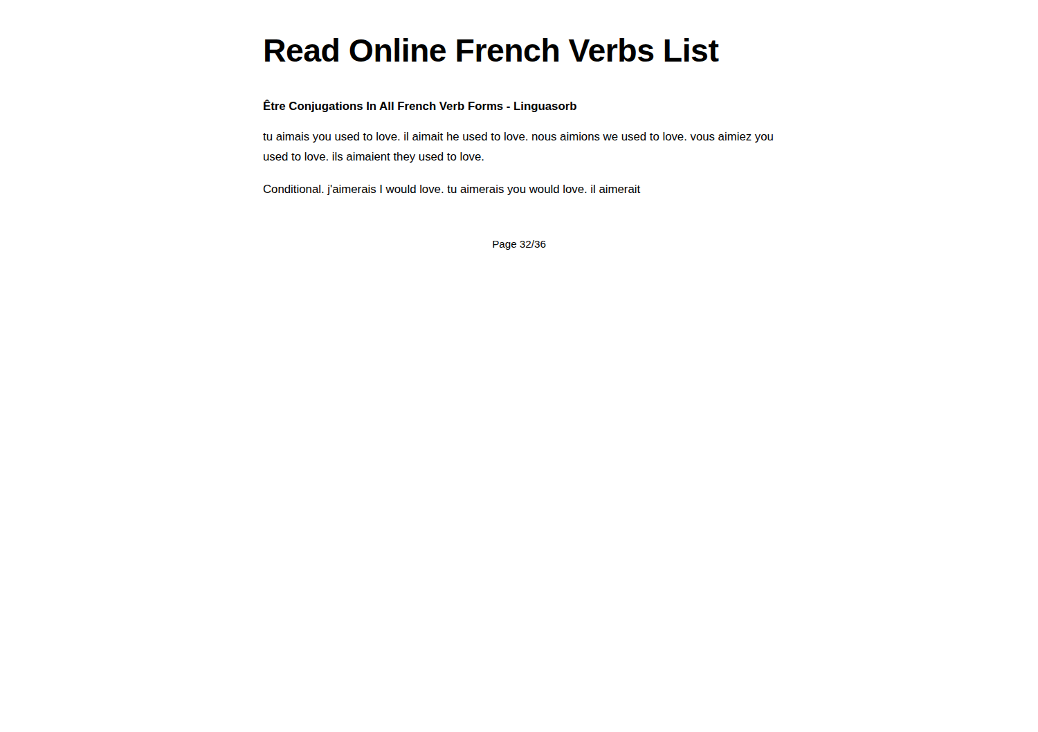Read Online French Verbs List
Être Conjugations In All French Verb Forms - Linguasorb
tu aimais you used to love. il aimait he used to love. nous aimions we used to love. vous aimiez you used to love. ils aimaient they used to love.
Conditional. j'aimerais I would love. tu aimerais you would love. il aimerait
Page 32/36